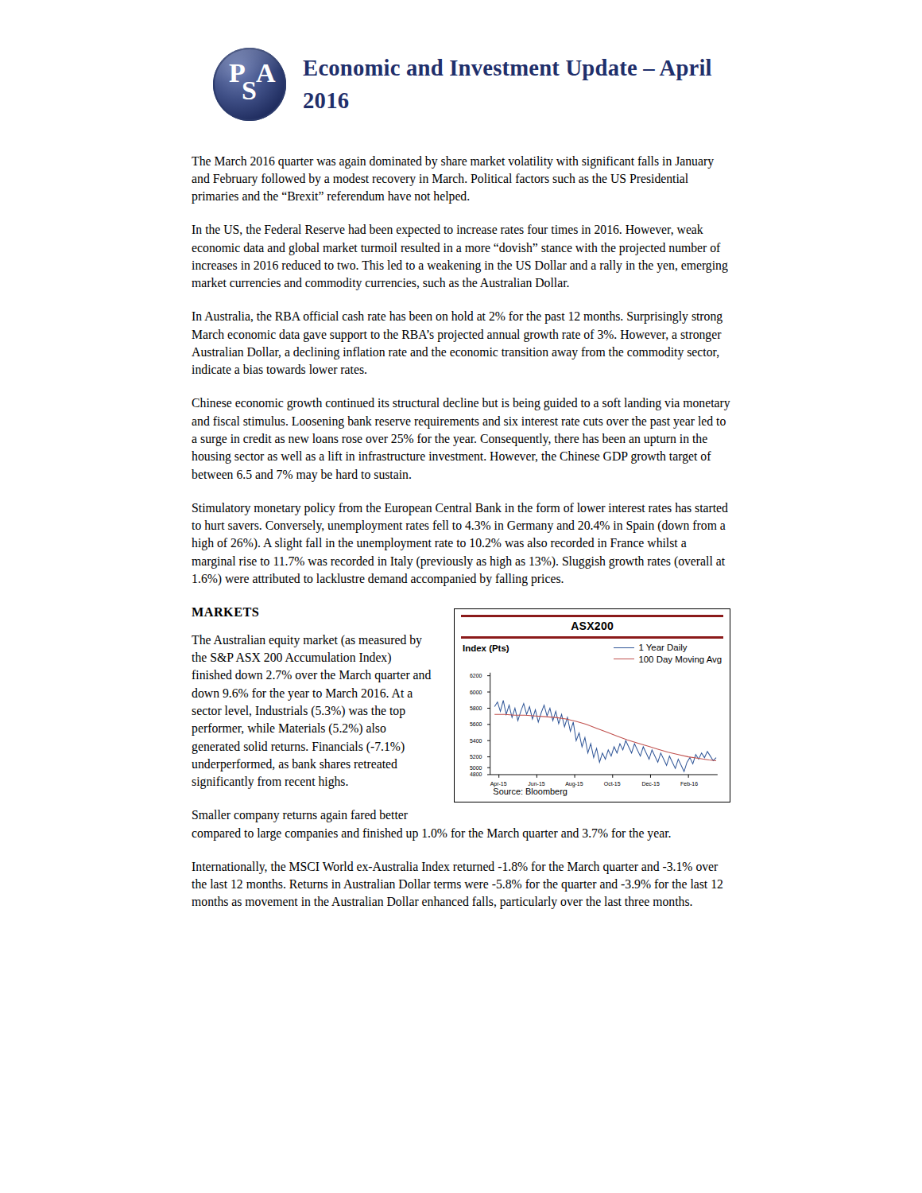P S A
Economic and Investment Update – April 2016
The March 2016 quarter was again dominated by share market volatility with significant falls in January and February followed by a modest recovery in March. Political factors such as the US Presidential primaries and the “Brexit” referendum have not helped.
In the US, the Federal Reserve had been expected to increase rates four times in 2016. However, weak economic data and global market turmoil resulted in a more “dovish” stance with the projected number of increases in 2016 reduced to two. This led to a weakening in the US Dollar and a rally in the yen, emerging market currencies and commodity currencies, such as the Australian Dollar.
In Australia, the RBA official cash rate has been on hold at 2% for the past 12 months. Surprisingly strong March economic data gave support to the RBA’s projected annual growth rate of 3%. However, a stronger Australian Dollar, a declining inflation rate and the economic transition away from the commodity sector, indicate a bias towards lower rates.
Chinese economic growth continued its structural decline but is being guided to a soft landing via monetary and fiscal stimulus. Loosening bank reserve requirements and six interest rate cuts over the past year led to a surge in credit as new loans rose over 25% for the year. Consequently, there has been an upturn in the housing sector as well as a lift in infrastructure investment. However, the Chinese GDP growth target of between 6.5 and 7% may be hard to sustain.
Stimulatory monetary policy from the European Central Bank in the form of lower interest rates has started to hurt savers. Conversely, unemployment rates fell to 4.3% in Germany and 20.4% in Spain (down from a high of 26%). A slight fall in the unemployment rate to 10.2% was also recorded in France whilst a marginal rise to 11.7% was recorded in Italy (previously as high as 13%). Sluggish growth rates (overall at 1.6%) were attributed to lacklustre demand accompanied by falling prices.
MARKETS
ASX200
Index (Pts)
1 Year Daily
100 Day Moving Avg
6200 6000 5800 5600 5400 5200 5000 4800 Apr-15 Jun-15 Aug-15 Oct-15 Dec-15 Feb-16
Source: Bloomberg
The Australian equity market (as measured by the S&P ASX 200 Accumulation Index) finished down 2.7% over the March quarter and down 9.6% for the year to March 2016. At a sector level, Industrials (5.3%) was the top performer, while Materials (5.2%) also generated solid returns. Financials (-7.1%) underperformed, as bank shares retreated significantly from recent highs.
Smaller company returns again fared better compared to large companies and finished up 1.0% for the March quarter and 3.7% for the year.
Internationally, the MSCI World ex-Australia Index returned -1.8% for the March quarter and -3.1% over the last 12 months. Returns in Australian Dollar terms were -5.8% for the quarter and -3.9% for the last 12 months as movement in the Australian Dollar enhanced falls, particularly over the last three months.